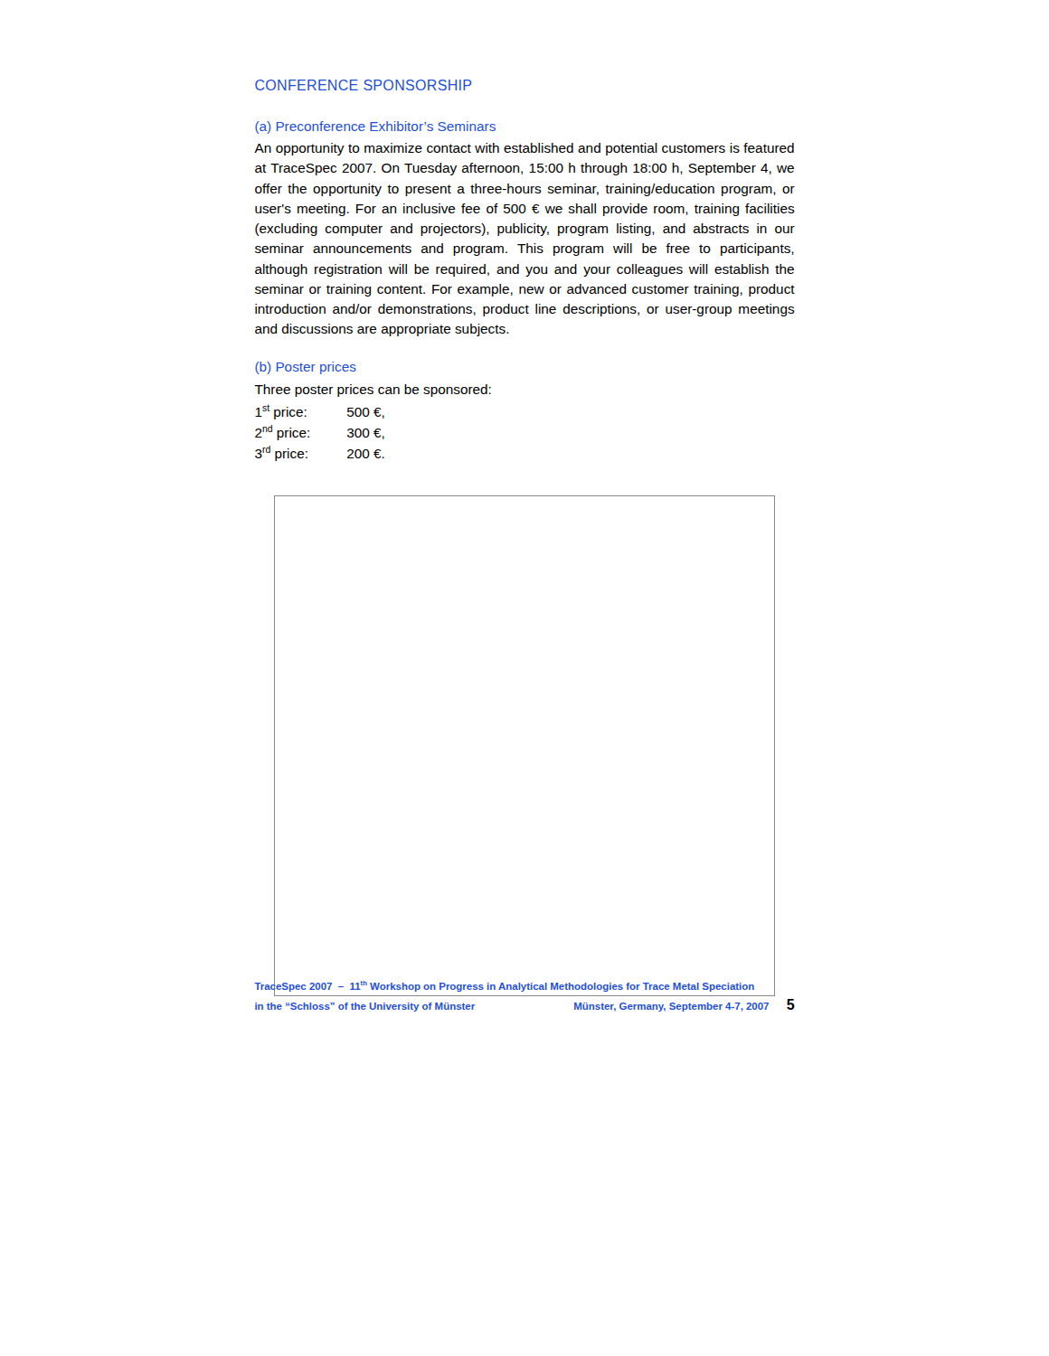CONFERENCE SPONSORSHIP
(a) Preconference Exhibitor’s Seminars
An opportunity to maximize contact with established and potential customers is featured at TraceSpec 2007. On Tuesday afternoon, 15:00 h through 18:00 h, September 4, we offer the opportunity to present a three-hours seminar, training/education program, or user's meeting. For an inclusive fee of 500 € we shall provide room, training facilities (excluding computer and projectors), publicity, program listing, and abstracts in our seminar announcements and program. This program will be free to participants, although registration will be required, and you and your colleagues will establish the seminar or training content. For example, new or advanced customer training, product introduction and/or demonstrations, product line descriptions, or user-group meetings and discussions are appropriate subjects.
(b) Poster prices
Three poster prices can be sponsored:
| 1 st price: | 500 €, |
| 2 nd price: | 300 €, |
| 3 rd price: | 200 €. |
TraceSpec 2007 – 11th Workshop on Progress in Analytical Methodologies for Trace Metal Speciation
in the “Schloss” of the University of Münster Münster, Germany, September 4-7, 20075